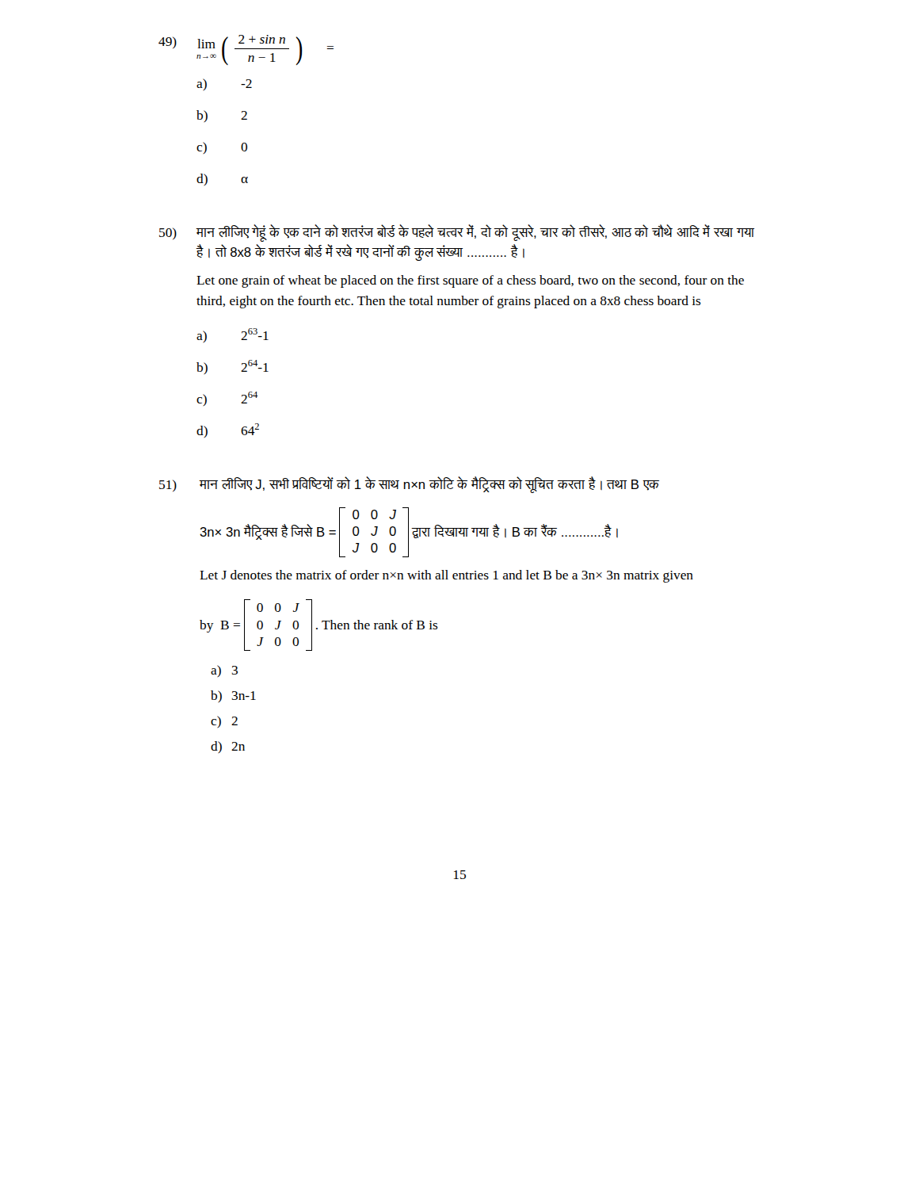49)
lim n→∞ ( 2 + sin n n − 1 ) =
a)-2
b) 2
c) 0
d) α
50)
मान लीजिए गेहूं के एक दाने को शतरंज बोर्ड के पहले चत्वर में, दो को दूसरे, चार को तीसरे, आठ को चौथे आदि में रखा गया है। तो 8x8 के शतरंज बोर्ड में रखे गए दानों की कुल संख्या ........... है।
Let one grain of wheat be placed on the first square of a chess board, two on the second, four on the third, eight on the fourth etc. Then the total number of grains placed on a 8x8 chess board is
a) 263-1
b) 264-1
c) 264
d) 642
51)
मान लीजिए J, सभी प्रविष्टियों को 1 के साथ n×n कोटि के मैट्रिक्स को सूचित करता है। तथा B एक
3n× 3n मैट्रिक्स है जिसे B =
| 0 | 0 | J |
| 0 | J | 0 |
| J | 0 | 0 |
द्वारा दिखाया गया है। B का रैंक ............है।
Let J denotes the matrix of order n×n with all entries 1 and let B be a 3n× 3n matrix given
by B =
| 0 | 0 | J |
| 0 | J | 0 |
| J | 0 | 0 |
. Then the rank of B is
a) 3
b) 3n-1
c) 2
d) 2n
15